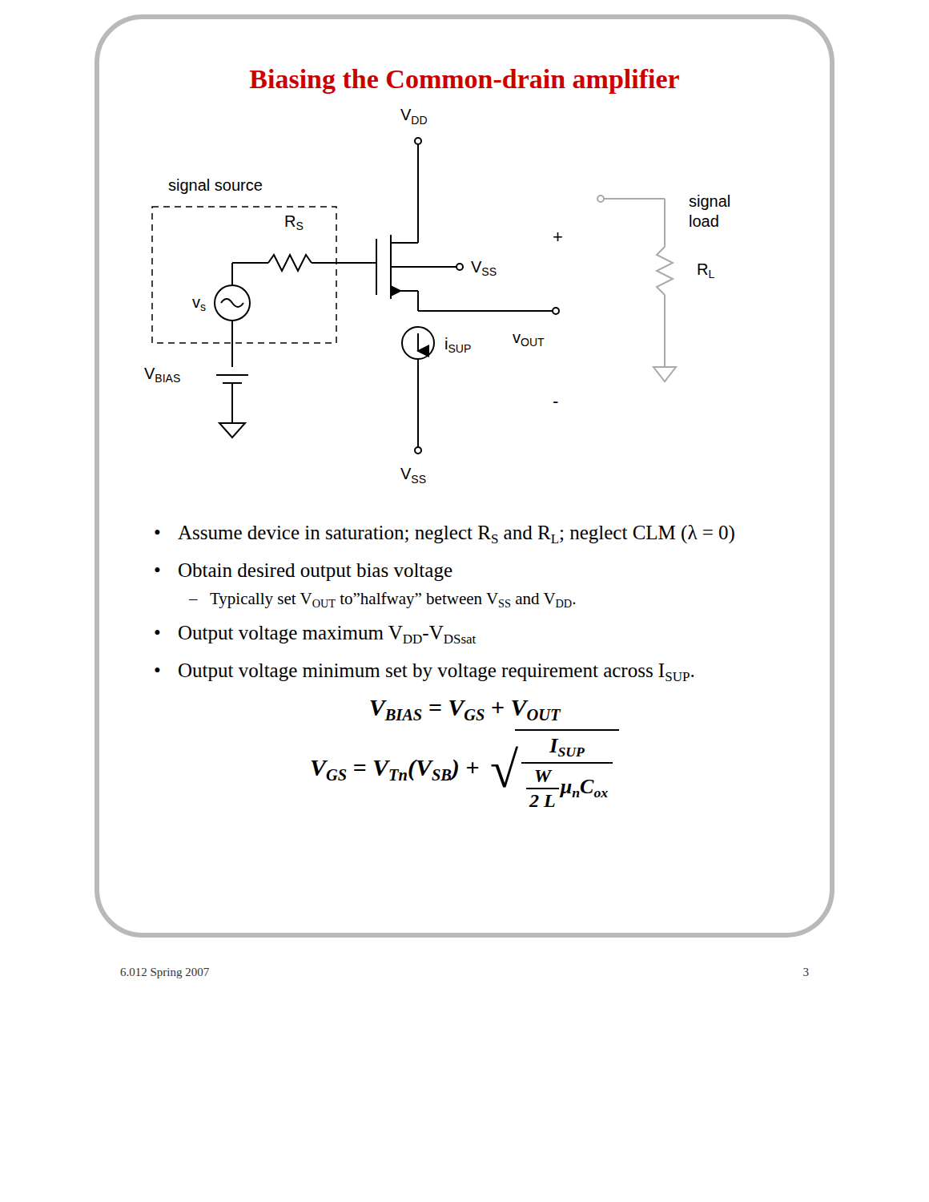Biasing the Common-drain amplifier
VDD signal source RS vs VBIAS VSS iSUP VSS signal load RL + - vOUT
Assume device in saturation; neglect RS and RL; neglect CLM (λ = 0)
Obtain desired output bias voltage
Typically set VOUT to”halfway” between VSS and VDD.
Output voltage maximum VDD-VDSsat
Output voltage minimum set by voltage requirement across ISUP.
VBIAS = VGS + VOUT
VGS = VTn(VSB) + √ ISUP W 2 L μnCox
6.012 Spring 2007 3